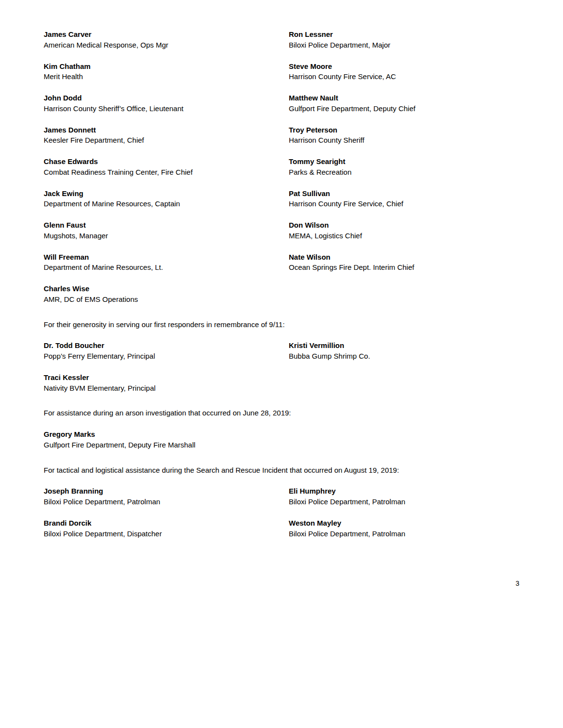James Carver
American Medical Response, Ops Mgr
Ron Lessner
Biloxi Police Department, Major
Kim Chatham
Merit Health
Steve Moore
Harrison County Fire Service, AC
John Dodd
Harrison County Sheriff’s Office, Lieutenant
Matthew Nault
Gulfport Fire Department, Deputy Chief
James Donnett
Keesler Fire Department, Chief
Troy Peterson
Harrison County Sheriff
Chase Edwards
Combat Readiness Training Center, Fire Chief
Tommy Searight
Parks & Recreation
Jack Ewing
Department of Marine Resources, Captain
Pat Sullivan
Harrison County Fire Service, Chief
Glenn Faust
Mugshots, Manager
Don Wilson
MEMA, Logistics Chief
Will Freeman
Department of Marine Resources, Lt.
Nate Wilson
Ocean Springs Fire Dept. Interim Chief
Charles Wise
AMR, DC of EMS Operations
For their generosity in serving our first responders in remembrance of 9/11:
Dr. Todd Boucher
Popp’s Ferry Elementary, Principal
Kristi Vermillion
Bubba Gump Shrimp Co.
Traci Kessler
Nativity BVM Elementary, Principal
For assistance during an arson investigation that occurred on June 28, 2019:
Gregory Marks
Gulfport Fire Department, Deputy Fire Marshall
For tactical and logistical assistance during the Search and Rescue Incident that occurred on August 19, 2019:
Joseph Branning
Biloxi Police Department, Patrolman
Eli Humphrey
Biloxi Police Department, Patrolman
Brandi Dorcik
Biloxi Police Department, Dispatcher
Weston Mayley
Biloxi Police Department, Patrolman
3